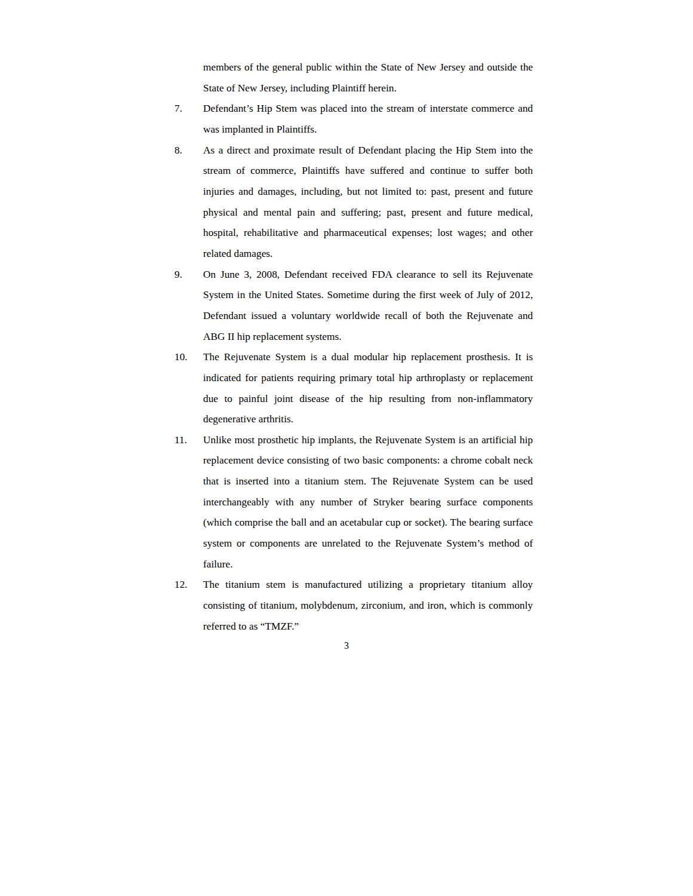members of the general public within the State of New Jersey and outside the State of New Jersey, including Plaintiff herein.
Defendant’s Hip Stem was placed into the stream of interstate commerce and was implanted in Plaintiffs.
As a direct and proximate result of Defendant placing the Hip Stem into the stream of commerce, Plaintiffs have suffered and continue to suffer both injuries and damages, including, but not limited to: past, present and future physical and mental pain and suffering; past, present and future medical, hospital, rehabilitative and pharmaceutical expenses; lost wages; and other related damages.
On June 3, 2008, Defendant received FDA clearance to sell its Rejuvenate System in the United States. Sometime during the first week of July of 2012, Defendant issued a voluntary worldwide recall of both the Rejuvenate and ABG II hip replacement systems.
The Rejuvenate System is a dual modular hip replacement prosthesis. It is indicated for patients requiring primary total hip arthroplasty or replacement due to painful joint disease of the hip resulting from non-inflammatory degenerative arthritis.
Unlike most prosthetic hip implants, the Rejuvenate System is an artificial hip replacement device consisting of two basic components: a chrome cobalt neck that is inserted into a titanium stem. The Rejuvenate System can be used interchangeably with any number of Stryker bearing surface components (which comprise the ball and an acetabular cup or socket). The bearing surface system or components are unrelated to the Rejuvenate System’s method of failure.
The titanium stem is manufactured utilizing a proprietary titanium alloy consisting of titanium, molybdenum, zirconium, and iron, which is commonly referred to as “TMZF.”
3